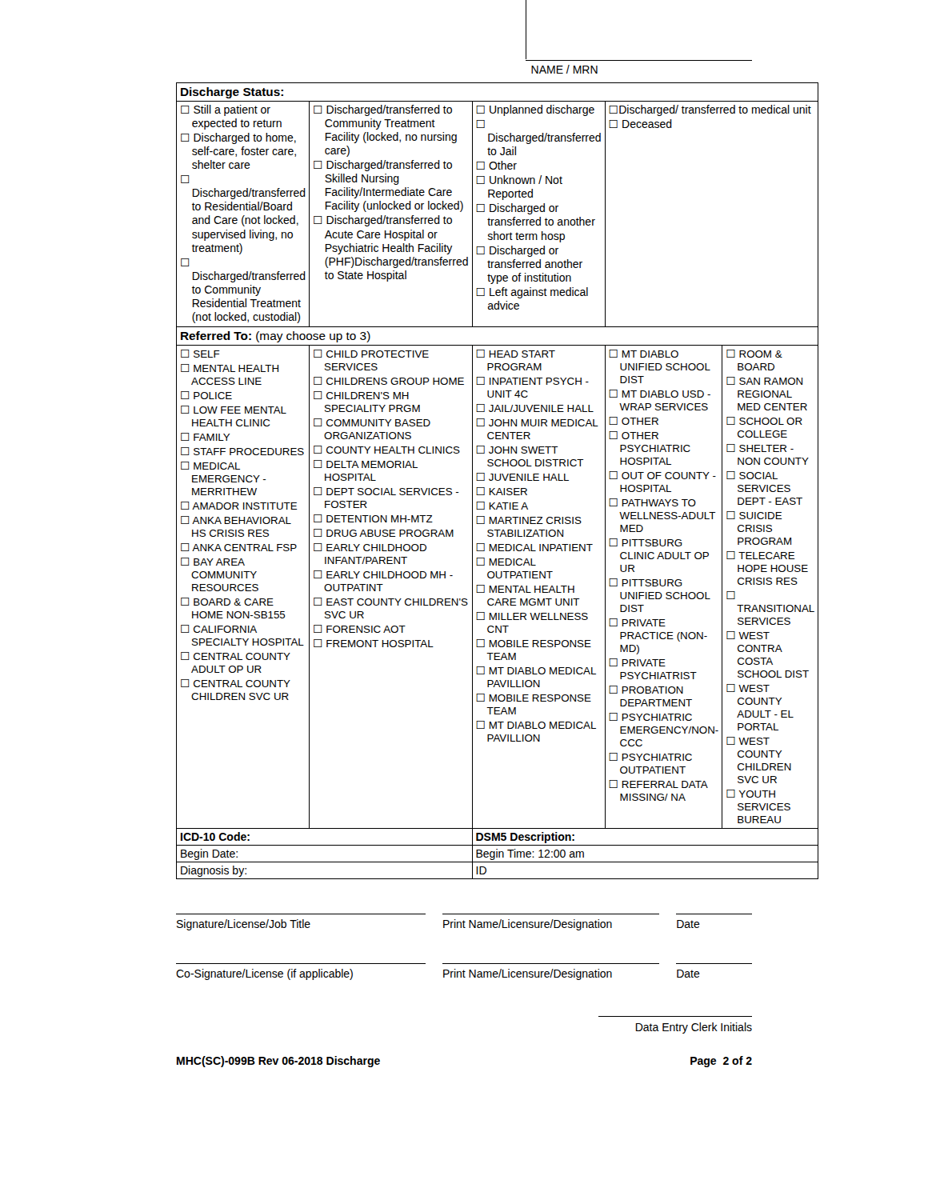NAME / MRN
| Discharge Status: |
| ☐ Still a patient or expected to return ☐ Discharged to home, self-care, foster care, shelter care ☐ Discharged/transferred to Residential/Board and Care (not locked, supervised living, no treatment) ☐ Discharged/transferred to Community Residential Treatment (not locked, custodial) | ☐ Discharged/transferred to Community Treatment Facility (locked, no nursing care) ☐ Discharged/transferred to Skilled Nursing Facility/Intermediate Care Facility (unlocked or locked) ☐ Discharged/transferred to Acute Care Hospital or Psychiatric Health Facility (PHF)Discharged/transferred to State Hospital | ☐ Unplanned discharge ☐ Discharged/transferred to Jail ☐ Other ☐ Unknown / Not Reported ☐ Discharged or transferred to another short term hosp ☐ Discharged or transferred another type of institution ☐ Left against medical advice | ☐ Discharged/ transferred to medical unit ☐ Deceased |
| Referred To: (may choose up to 3) |
| ☐ SELF ☐ MENTAL HEALTH ACCESS LINE ☐ POLICE ☐ LOW FEE MENTAL HEALTH CLINIC ☐ FAMILY ☐ STAFF PROCEDURES ☐ MEDICAL EMERGENCY - MERRITHEW ☐ AMADOR INSTITUTE ☐ ANKA BEHAVIORAL HS CRISIS RES ☐ ANKA CENTRAL FSP ☐ BAY AREA COMMUNITY RESOURCES ☐ BOARD & CARE HOME NON-SB155 ☐ CALIFORNIA SPECIALTY HOSPITAL ☐ CENTRAL COUNTY ADULT OP UR ☐ CENTRAL COUNTY CHILDREN SVC UR | ☐ CHILD PROTECTIVE SERVICES ☐ CHILDRENS GROUP HOME ☐ CHILDREN'S MH SPECIALITY PRGM ☐ COMMUNITY BASED ORGANIZATIONS ☐ COUNTY HEALTH CLINICS ☐ DELTA MEMORIAL HOSPITAL ☐ DEPT SOCIAL SERVICES - FOSTER ☐ DETENTION MH-MTZ ☐ DRUG ABUSE PROGRAM ☐ EARLY CHILDHOOD INFANT/PARENT ☐ EARLY CHILDHOOD MH - OUTPATINT ☐ EAST COUNTY CHILDREN'S SVC UR ☐ FORENSIC AOT ☐ FREMONT HOSPITAL | ☐ HEAD START PROGRAM ☐ INPATIENT PSYCH - UNIT 4C ☐ JAIL/JUVENILE HALL ☐ JOHN MUIR MEDICAL CENTER ☐ JOHN SWETT SCHOOL DISTRICT ☐ JUVENILE HALL ☐ KAISER ☐ KATIE A ☐ MARTINEZ CRISIS STABILIZATION ☐ MEDICAL INPATIENT ☐ MEDICAL OUTPATIENT ☐ MENTAL HEALTH CARE MGMT UNIT ☐ MILLER WELLNESS CNT ☐ MOBILE RESPONSE TEAM ☐ MT DIABLO MEDICAL PAVILLION ☐ MOBILE RESPONSE TEAM ☐ MT DIABLO MEDICAL PAVILLION | ☐ MT DIABLO UNIFIED SCHOOL DIST ☐ MT DIABLO USD - WRAP SERVICES ☐ OTHER ☐ OTHER PSYCHIATRIC HOSPITAL ☐ OUT OF COUNTY - HOSPITAL ☐ PATHWAYS TO WELLNESS-ADULT MED ☐ PITTSBURG CLINIC ADULT OP UR ☐ PITTSBURG UNIFIED SCHOOL DIST ☐ PRIVATE PRACTICE (NON-MD) ☐ PRIVATE PSYCHIATRIST ☐ PROBATION DEPARTMENT ☐ PSYCHIATRIC EMERGENCY/NON-CCC ☐ PSYCHIATRIC OUTPATIENT ☐ REFERRAL DATA MISSING/ NA | ☐ ROOM & BOARD ☐ SAN RAMON REGIONAL MED CENTER ☐ SCHOOL OR COLLEGE ☐ SHELTER - NON COUNTY ☐ SOCIAL SERVICES DEPT - EAST ☐ SUICIDE CRISIS PROGRAM ☐ TELECARE HOPE HOUSE CRISIS RES ☐ TRANSITIONAL SERVICES ☐ WEST CONTRA COSTA SCHOOL DIST ☐ WEST COUNTY ADULT - EL PORTAL ☐ WEST COUNTY CHILDREN SVC UR ☐ YOUTH SERVICES BUREAU |
| ICD-10 Code: | DSM5 Description: |
| Begin Date: | Begin Time: 12:00 am |
| Diagnosis by: | ID |
Signature/License/Job Title
Print Name/Licensure/Designation
Date
Co-Signature/License (if applicable)
Print Name/Licensure/Designation
Date
Data Entry Clerk Initials
MHC(SC)-099B Rev 06-2018 Discharge
Page 2 of 2